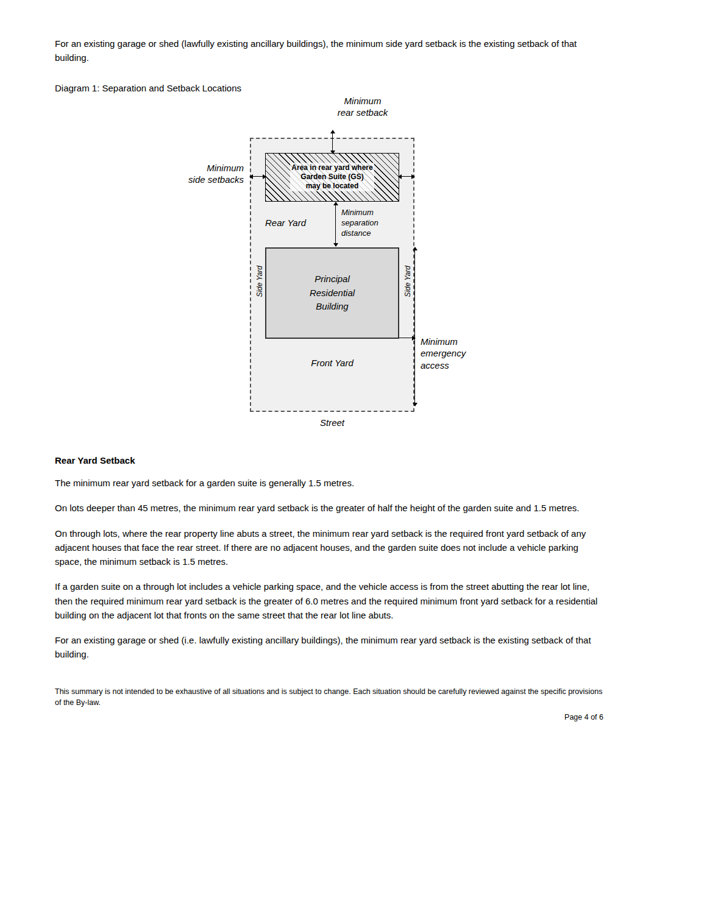For an existing garage or shed (lawfully existing ancillary buildings), the minimum side yard setback is the existing setback of that building.
Diagram 1: Separation and Setback Locations
Minimum
rear setback
Minimum
side setbacks
Area in rear yard where
Garden Suite (GS)
may be located
Rear Yard
Minimum
separation
distance
Principal
Residential
Building
Side Yard
Side Yard
Front Yard
Street
Minimum
emergency
access
Rear Yard Setback
The minimum rear yard setback for a garden suite is generally 1.5 metres.
On lots deeper than 45 metres, the minimum rear yard setback is the greater of half the height of the garden suite and 1.5 metres.
On through lots, where the rear property line abuts a street, the minimum rear yard setback is the required front yard setback of any adjacent houses that face the rear street. If there are no adjacent houses, and the garden suite does not include a vehicle parking space, the minimum setback is 1.5 metres.
If a garden suite on a through lot includes a vehicle parking space, and the vehicle access is from the street abutting the rear lot line, then the required minimum rear yard setback is the greater of 6.0 metres and the required minimum front yard setback for a residential building on the adjacent lot that fronts on the same street that the rear lot line abuts.
For an existing garage or shed (i.e. lawfully existing ancillary buildings), the minimum rear yard setback is the existing setback of that building.
This summary is not intended to be exhaustive of all situations and is subject to change. Each situation should be carefully reviewed against the specific provisions of the By-law.
Page 4 of 6